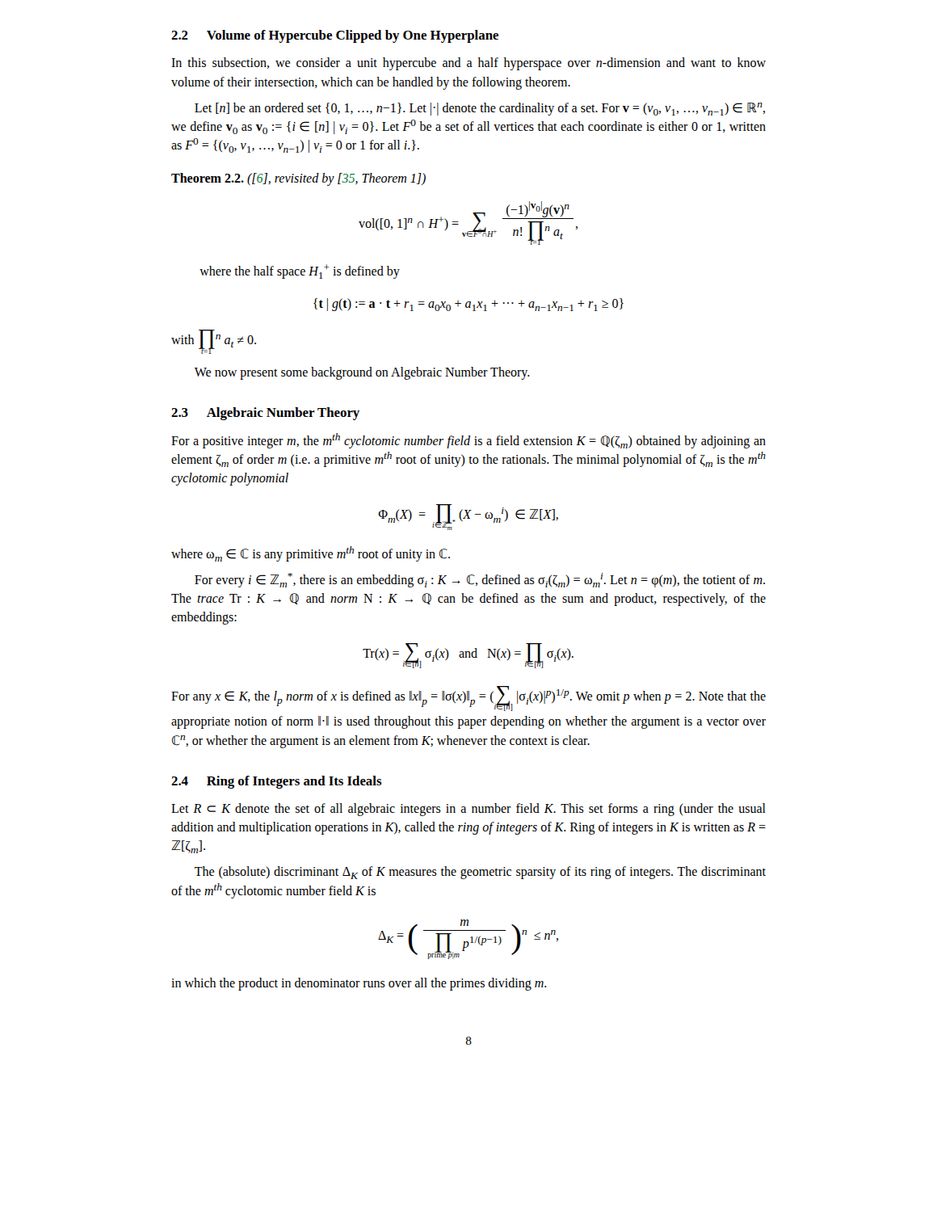2.2 Volume of Hypercube Clipped by One Hyperplane
In this subsection, we consider a unit hypercube and a half hyperspace over n-dimension and want to know volume of their intersection, which can be handled by the following theorem.
Let [n] be an ordered set {0, 1, …, n−1}. Let |·| denote the cardinality of a set. For v = (v0, v1, …, vn−1) ∈ ℝn, we define v0 as v0 := {i ∈ [n] | vi = 0}. Let F0 be a set of all vertices that each coordinate is either 0 or 1, written as F0 = {(v0, v1, …, vn−1) | vi = 0 or 1 for all i.}.
Theorem 2.2. ([6], revisited by [35, Theorem 1])
vol([0, 1]n ∩ H+) = ∑v∈F0∩H+ (−1)|v0|g(v)n n! ∏t=1n at ,
where the half space H1+ is defined by
{t | g(t) := a · t + r1 = a0x0 + a1x1 + ··· + an−1xn−1 + r1 ≥ 0}
with ∏t=1n at ≠ 0.
We now present some background on Algebraic Number Theory.
2.3 Algebraic Number Theory
For a positive integer m, the mth cyclotomic number field is a field extension K = ℚ(ζm) obtained by adjoining an element ζm of order m (i.e. a primitive mth root of unity) to the rationals. The minimal polynomial of ζm is the mth cyclotomic polynomial
Φm(X) = ∏i∈ℤm* (X − ωmi) ∈ ℤ[X],
where ωm ∈ ℂ is any primitive mth root of unity in ℂ.
For every i ∈ ℤm*, there is an embedding σi : K → ℂ, defined as σi(ζm) = ωmi. Let n = φ(m), the totient of m. The trace Tr : K → ℚ and norm N : K → ℚ can be defined as the sum and product, respectively, of the embeddings:
Tr(x) = ∑i∈[n] σi(x) and N(x) = ∏i∈[n] σi(x).
For any x ∈ K, the lp norm of x is defined as ‖x‖p = ‖σ(x)‖p = (∑i∈[n] |σi(x)|p)1/p. We omit p when p = 2. Note that the appropriate notion of norm ‖·‖ is used throughout this paper depending on whether the argument is a vector over ℂn, or whether the argument is an element from K; whenever the context is clear.
2.4 Ring of Integers and Its Ideals
Let R ⊂ K denote the set of all algebraic integers in a number field K. This set forms a ring (under the usual addition and multiplication operations in K), called the ring of integers of K. Ring of integers in K is written as R = ℤ[ζm].
The (absolute) discriminant ΔK of K measures the geometric sparsity of its ring of integers. The discriminant of the mth cyclotomic number field K is
ΔK = ( m ∏prime p|m p1/(p−1) )n ≤ nn,
in which the product in denominator runs over all the primes dividing m.
8